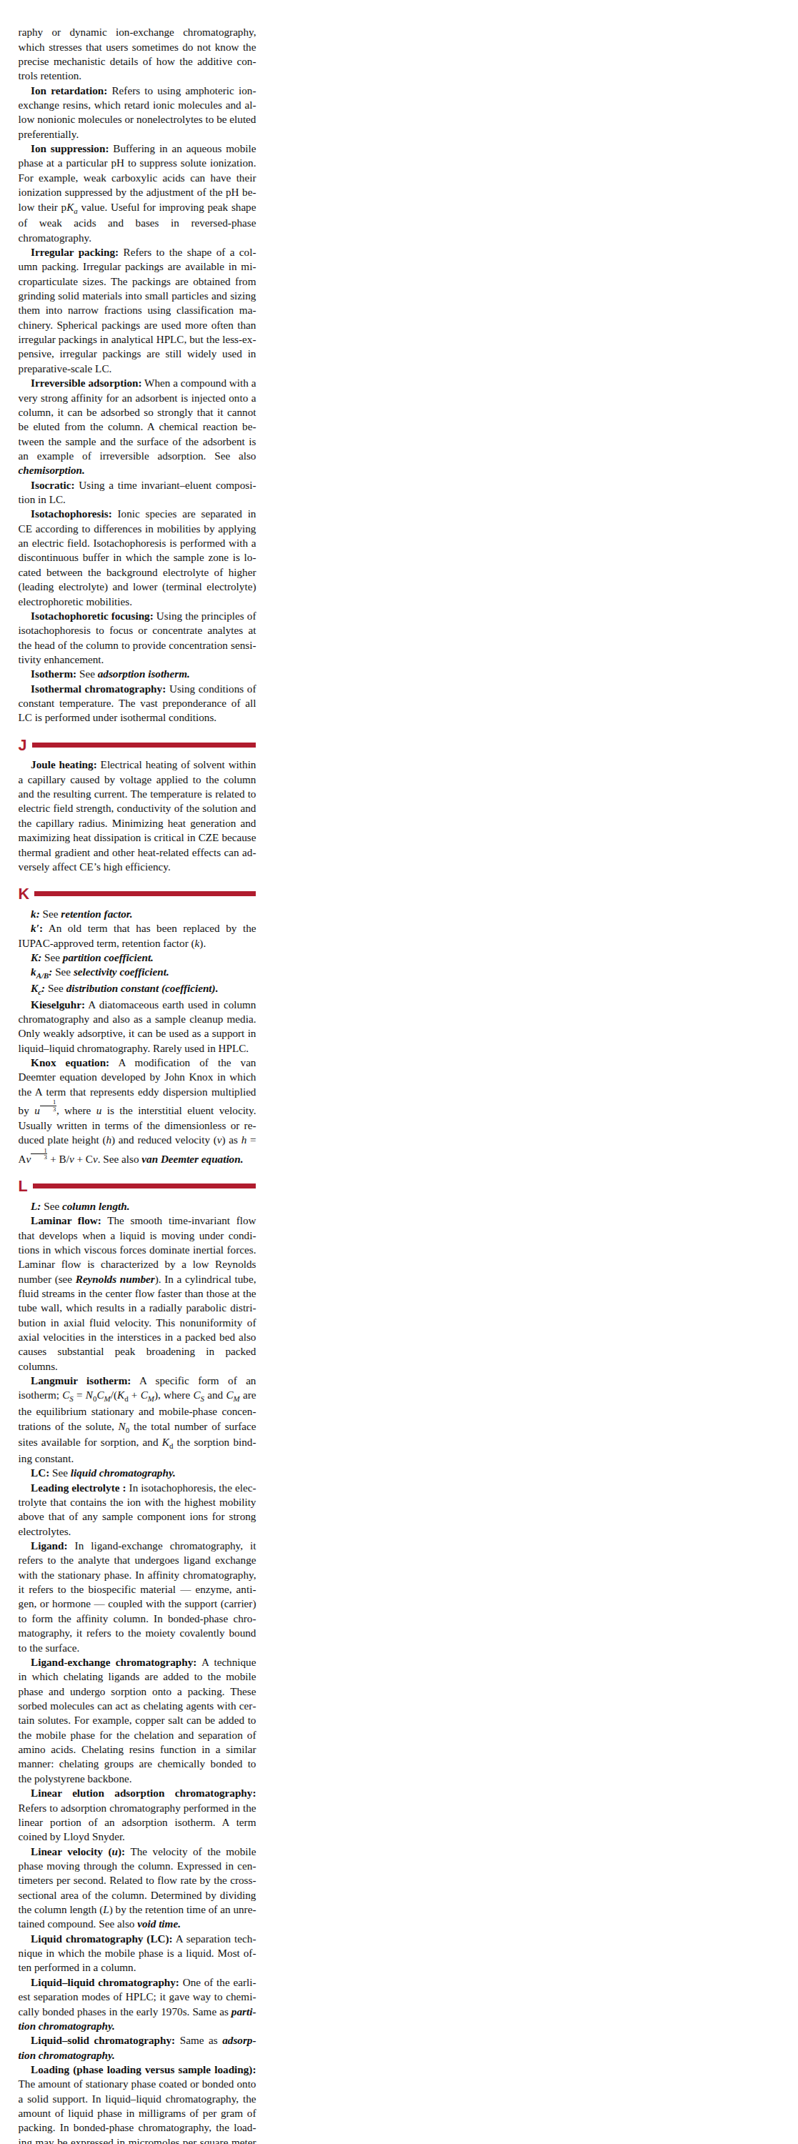raphy or dynamic ion-exchange chromatography, which stresses that users sometimes do not know the precise mechanistic details of how the additive controls retention.
Ion retardation: Refers to using amphoteric ion-exchange resins, which retard ionic molecules and allow nonionic molecules or nonelectrolytes to be eluted preferentially.
Ion suppression: Buffering in an aqueous mobile phase at a particular pH to suppress solute ionization. For example, weak carboxylic acids can have their ionization suppressed by the adjustment of the pH below their pKa value. Useful for improving peak shape of weak acids and bases in reversed-phase chromatography.
Irregular packing: Refers to the shape of a column packing. Irregular packings are available in microparticulate sizes. The packings are obtained from grinding solid materials into small particles and sizing them into narrow fractions using classification machinery. Spherical packings are used more often than irregular packings in analytical HPLC, but the less-expensive, irregular packings are still widely used in preparative-scale LC.
Irreversible adsorption: When a compound with a very strong affinity for an adsorbent is injected onto a column, it can be adsorbed so strongly that it cannot be eluted from the column. A chemical reaction between the sample and the surface of the adsorbent is an example of irreversible adsorption. See also chemisorption.
Isocratic: Using a time invariant–eluent composition in LC.
Isotachophoresis: Ionic species are separated in CE according to differences in mobilities by applying an electric field. Isotachophoresis is performed with a discontinuous buffer in which the sample zone is located between the background electrolyte of higher (leading electrolyte) and lower (terminal electrolyte) electrophoretic mobilities.
Isotachophoretic focusing: Using the principles of isotachophoresis to focus or concentrate analytes at the head of the column to provide concentration sensitivity enhancement.
Isotherm: See adsorption isotherm.
Isothermal chromatography: Using conditions of constant temperature. The vast preponderance of all LC is performed under isothermal conditions.
J
Joule heating: Electrical heating of solvent within a capillary caused by voltage applied to the column and the resulting current. The temperature is related to electric field strength, conductivity of the solution and the capillary radius. Minimizing heat generation and maximizing heat dissipation is critical in CZE because thermal gradient and other heat-related effects can adversely affect CE’s high efficiency.
K
k: See retention factor.
k′: An old term that has been replaced by the IUPAC-approved term, retention factor (k).
K: See partition coefficient.
kA/B: See selectivity coefficient.
Kc: See distribution constant (coefficient).
Kieselguhr: A diatomaceous earth used in column chromatography and also as a sample cleanup media. Only weakly adsorptive, it can be used as a support in liquid–liquid chromatography. Rarely used in HPLC.
Knox equation: A modification of the van Deemter equation developed by John Knox in which the A term that represents eddy dispersion multiplied by u13, where u is the interstitial eluent velocity. Usually written in terms of the dimensionless or reduced plate height (h) and reduced velocity (v) as h = Av13 + B/v + Cv. See also van Deemter equation.
L
L: See column length.
Laminar flow: The smooth time-invariant flow that develops when a liquid is moving under conditions in which viscous forces dominate inertial forces. Laminar flow is characterized by a low Reynolds number (see Reynolds number). In a cylindrical tube, fluid streams in the center flow faster than those at the tube wall, which results in a radially parabolic distribution in axial fluid velocity. This nonuniformity of axial velocities in the interstices in a packed bed also causes substantial peak broadening in packed columns.
Langmuir isotherm: A specific form of an isotherm; CS = N0CM/(Kd + CM), where CS and CM are the equilibrium stationary and mobile-phase concentrations of the solute, N0 the total number of surface sites available for sorption, and Kd the sorption binding constant.
LC: See liquid chromatography.
Leading electrolyte : In isotachophoresis, the electrolyte that contains the ion with the highest mobility above that of any sample component ions for strong electrolytes.
Ligand: In ligand-exchange chromatography, it refers to the analyte that undergoes ligand exchange with the stationary phase. In affinity chromatography, it refers to the biospecific material — enzyme, antigen, or hormone — coupled with the support (carrier) to form the affinity column. In bonded-phase chromatography, it refers to the moiety covalently bound to the surface.
Ligand-exchange chromatography: A technique in which chelating ligands are added to the mobile phase and undergo sorption onto a packing. These sorbed molecules can act as chelating agents with certain solutes. For example, copper salt can be added to the mobile phase for the chelation and separation of amino acids. Chelating resins function in a similar manner: chelating groups are chemically bonded to the polystyrene backbone.
Linear elution adsorption chromatography: Refers to adsorption chromatography performed in the linear portion of an adsorption isotherm. A term coined by Lloyd Snyder.
Linear velocity (u): The velocity of the mobile phase moving through the column. Expressed in centimeters per second. Related to flow rate by the cross-sectional area of the column. Determined by dividing the column length (L) by the retention time of an unretained compound. See also void time.
Liquid chromatography (LC): A separation technique in which the mobile phase is a liquid. Most often performed in a column.
Liquid–liquid chromatography: One of the earliest separation modes of HPLC; it gave way to chemically bonded phases in the early 1970s. Same as partition chromatography.
Liquid–solid chromatography: Same as adsorption chromatography.
Loading (phase loading versus sample loading): The amount of stationary phase coated or bonded onto a solid support. In liquid–liquid chromatography, the amount of liquid phase in milligrams of per gram of packing. In bonded-phase chromatography, the loading may be expressed in micromoles per square meter or percentage carbon (w/w). Also called coverage or surface coverage. An alternate and unrelated meaning is the amount of sample mass injected on an analytical- or preparative-scale column; preparative-scale columns often are operated in an overloaded condi-